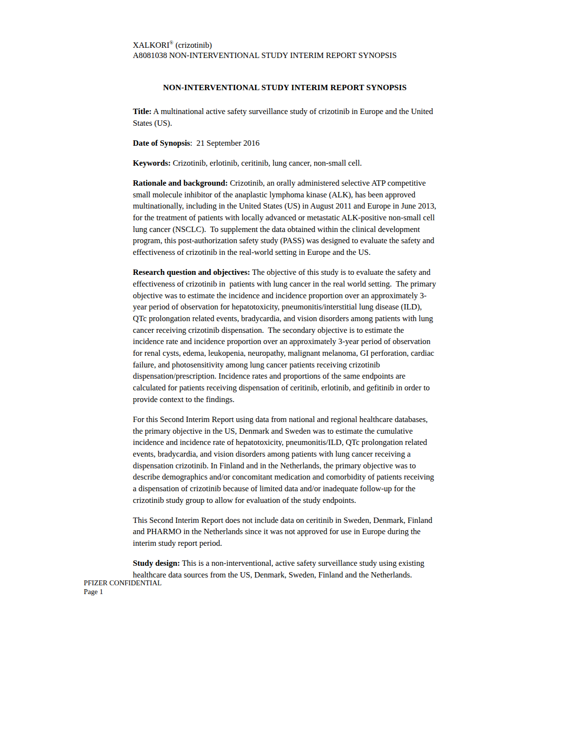XALKORI® (crizotinib)
A8081038 NON-INTERVENTIONAL STUDY INTERIM REPORT SYNOPSIS
NON-INTERVENTIONAL STUDY INTERIM REPORT SYNOPSIS
Title: A multinational active safety surveillance study of crizotinib in Europe and the United States (US).
Date of Synopsis: 21 September 2016
Keywords: Crizotinib, erlotinib, ceritinib, lung cancer, non-small cell.
Rationale and background: Crizotinib, an orally administered selective ATP competitive small molecule inhibitor of the anaplastic lymphoma kinase (ALK), has been approved multinationally, including in the United States (US) in August 2011 and Europe in June 2013, for the treatment of patients with locally advanced or metastatic ALK-positive non-small cell lung cancer (NSCLC). To supplement the data obtained within the clinical development program, this post-authorization safety study (PASS) was designed to evaluate the safety and effectiveness of crizotinib in the real-world setting in Europe and the US.
Research question and objectives: The objective of this study is to evaluate the safety and effectiveness of crizotinib in patients with lung cancer in the real world setting. The primary objective was to estimate the incidence and incidence proportion over an approximately 3-year period of observation for hepatotoxicity, pneumonitis/interstitial lung disease (ILD), QTc prolongation related events, bradycardia, and vision disorders among patients with lung cancer receiving crizotinib dispensation. The secondary objective is to estimate the incidence rate and incidence proportion over an approximately 3-year period of observation for renal cysts, edema, leukopenia, neuropathy, malignant melanoma, GI perforation, cardiac failure, and photosensitivity among lung cancer patients receiving crizotinib dispensation/prescription. Incidence rates and proportions of the same endpoints are calculated for patients receiving dispensation of ceritinib, erlotinib, and gefitinib in order to provide context to the findings.
For this Second Interim Report using data from national and regional healthcare databases, the primary objective in the US, Denmark and Sweden was to estimate the cumulative incidence and incidence rate of hepatotoxicity, pneumonitis/ILD, QTc prolongation related events, bradycardia, and vision disorders among patients with lung cancer receiving a dispensation crizotinib. In Finland and in the Netherlands, the primary objective was to describe demographics and/or concomitant medication and comorbidity of patients receiving a dispensation of crizotinib because of limited data and/or inadequate follow-up for the crizotinib study group to allow for evaluation of the study endpoints.
This Second Interim Report does not include data on ceritinib in Sweden, Denmark, Finland and PHARMO in the Netherlands since it was not approved for use in Europe during the interim study report period.
Study design: This is a non-interventional, active safety surveillance study using existing healthcare data sources from the US, Denmark, Sweden, Finland and the Netherlands.
PFIZER CONFIDENTIAL
Page 1